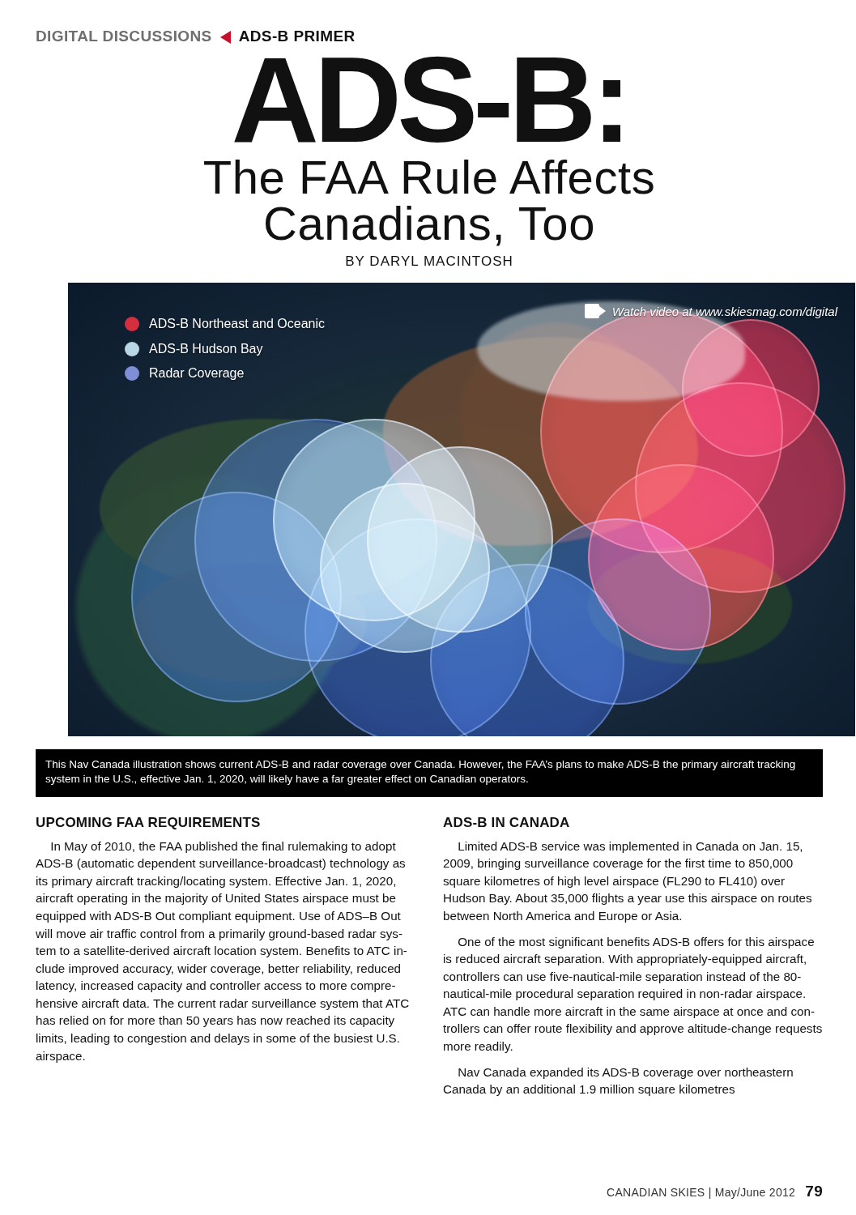DIGITAL DISCUSSIONS ADS-B PRIMER
ADS-B:
The FAA Rule Affects
Canadians, Too
BY DARYL MACINTOSH
ADS-B Northeast and Oceanic
ADS-B Hudson Bay
Radar Coverage
Watch video at www.skiesmag.com/digital
This Nav Canada illustration shows current ADS-B and radar coverage over Canada. However, the FAA’s plans to make ADS-B the primary aircraft tracking system in the U.S., effective Jan. 1, 2020, will likely have a far greater effect on Canadian operators.
Upcoming FAA Requirements
In May of 2010, the FAA published the final rulemaking to adopt ADS-B (automatic dependent surveillance-broadcast) technology as its primary aircraft tracking/locating system. Effective Jan. 1, 2020, aircraft operating in the majority of United States airspace must be equipped with ADS-B Out compliant equipment. Use of ADS–B Out will move air traffic control from a primarily ground-based radar system to a satellite-derived aircraft location system. Benefits to ATC include improved accuracy, wider coverage, better reliability, reduced latency, increased capacity and controller access to more comprehensive aircraft data. The current radar surveillance system that ATC has relied on for more than 50 years has now reached its capacity limits, leading to congestion and delays in some of the busiest U.S. airspace.
ADS-B in Canada
Limited ADS-B service was implemented in Canada on Jan. 15, 2009, bringing surveillance coverage for the first time to 850,000 square kilometres of high level airspace (FL290 to FL410) over Hudson Bay. About 35,000 flights a year use this airspace on routes between North America and Europe or Asia.
One of the most significant benefits ADS-B offers for this airspace is reduced aircraft separation. With appropriately-equipped aircraft, controllers can use five-nautical-mile separation instead of the 80-nautical-mile procedural separation required in non-radar airspace. ATC can handle more aircraft in the same airspace at once and controllers can offer route flexibility and approve altitude-change requests more readily.
Nav Canada expanded its ADS-B coverage over northeastern Canada by an additional 1.9 million square kilometres
CANADIAN SKIES | May/June 2012 79